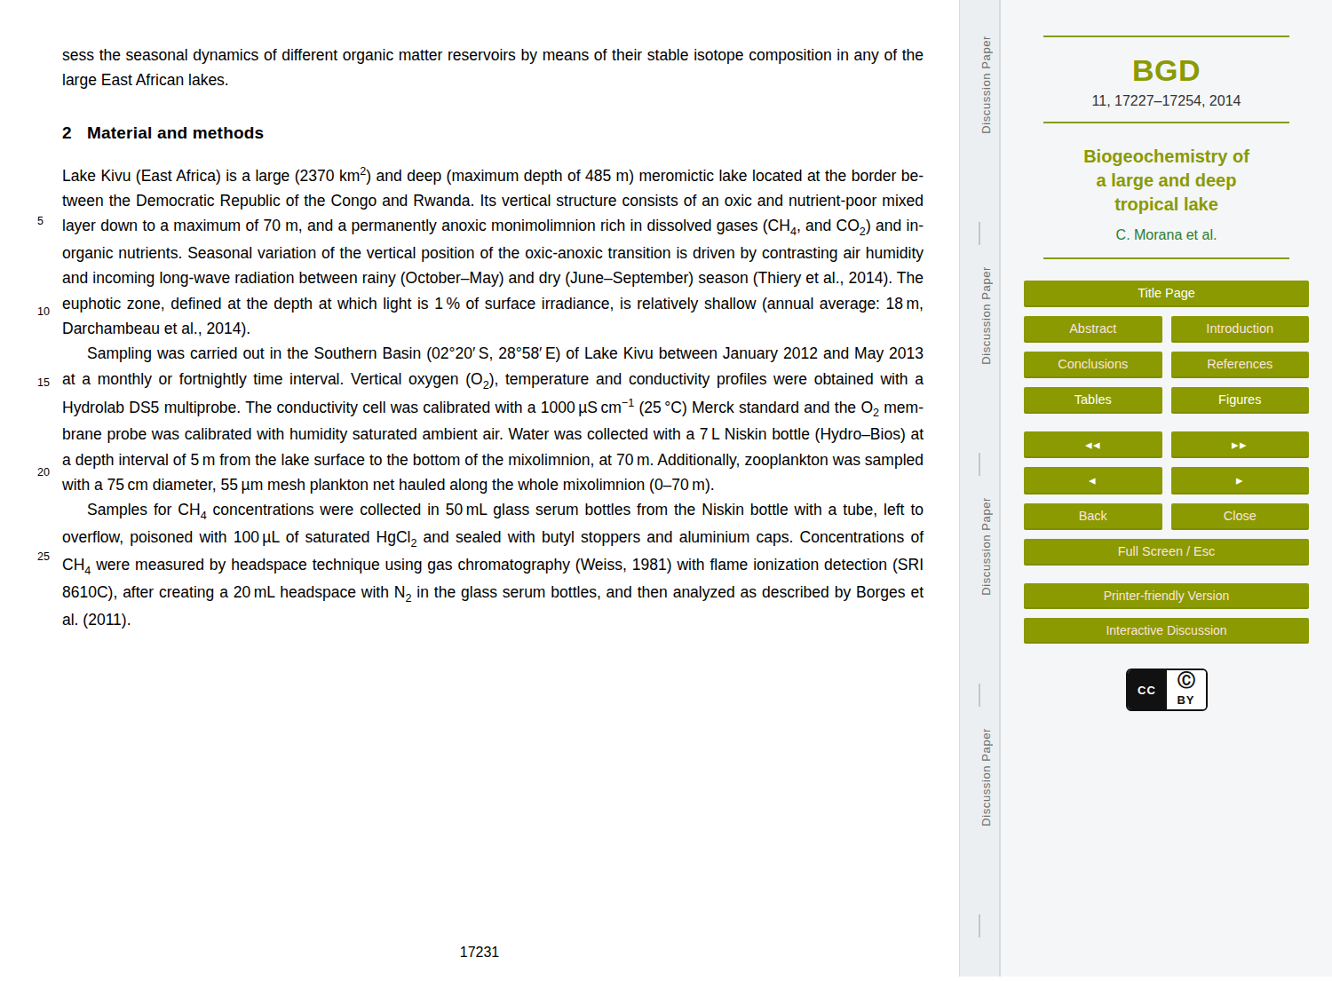sess the seasonal dynamics of different organic matter reservoirs by means of their stable isotope composition in any of the large East African lakes.
2 Material and methods
5
Lake Kivu (East Africa) is a large (2370 km2) and deep (maximum depth of 485 m) meromictic lake located at the border between the Democratic Republic of the Congo and Rwanda. Its vertical structure consists of an oxic and nutrient-poor mixed layer down to a maximum of 70 m, and a permanently anoxic monimolimnion rich in dissolved gases (CH4, and CO2) and inorganic nutrients. Seasonal variation of the vertical position of the oxic-anoxic transition is driven by contrasting air humidity and incoming long-wave radiation between rainy (October–May) and dry (June–September) season (Thiery et al., 2014). The euphotic zone, defined at the depth at which light is 1 % of surface irradiance, is relatively shallow (annual average: 18 m, Darchambeau et al., 2014).
10
Sampling was carried out in the Southern Basin (02°20′ S, 28°58′ E) of Lake Kivu between January 2012 and May 2013 at a monthly or fortnightly time interval. Vertical oxygen (O2), temperature and conductivity profiles were obtained with a Hydrolab DS5 multiprobe. The conductivity cell was calibrated with a 1000 µS cm−1 (25 °C) Merck standard and the O2 membrane probe was calibrated with humidity saturated ambient air. Water was collected with a 7 L Niskin bottle (Hydro–Bios) at a depth interval of 5 m from the lake surface to the bottom of the mixolimnion, at 70 m. Additionally, zooplankton was sampled with a 75 cm diameter, 55 µm mesh plankton net hauled along the whole mixolimnion (0–70 m).
15 20
Samples for CH4 concentrations were collected in 50 mL glass serum bottles from the Niskin bottle with a tube, left to overflow, poisoned with 100 µL of saturated HgCl2 and sealed with butyl stoppers and aluminium caps. Concentrations of CH4 were measured by headspace technique using gas chromatography (Weiss, 1981) with flame ionization detection (SRI 8610C), after creating a 20 mL headspace with N2 in the glass serum bottles, and then analyzed as described by Borges et al. (2011).
25
17231
Discussion Paper
Discussion Paper
Discussion Paper
Discussion Paper
BGD
11, 17227–17254, 2014
Biogeochemistry of
a large and deep
tropical lake
C. Morana et al.
Title Page
Abstract Introduction
Conclusions References
Tables Figures
◂◂ ▸▸
◂ ▸
Back Close
Full Screen / Esc
Printer-friendly Version
Interactive Discussion
CC
Ⓒ
BY